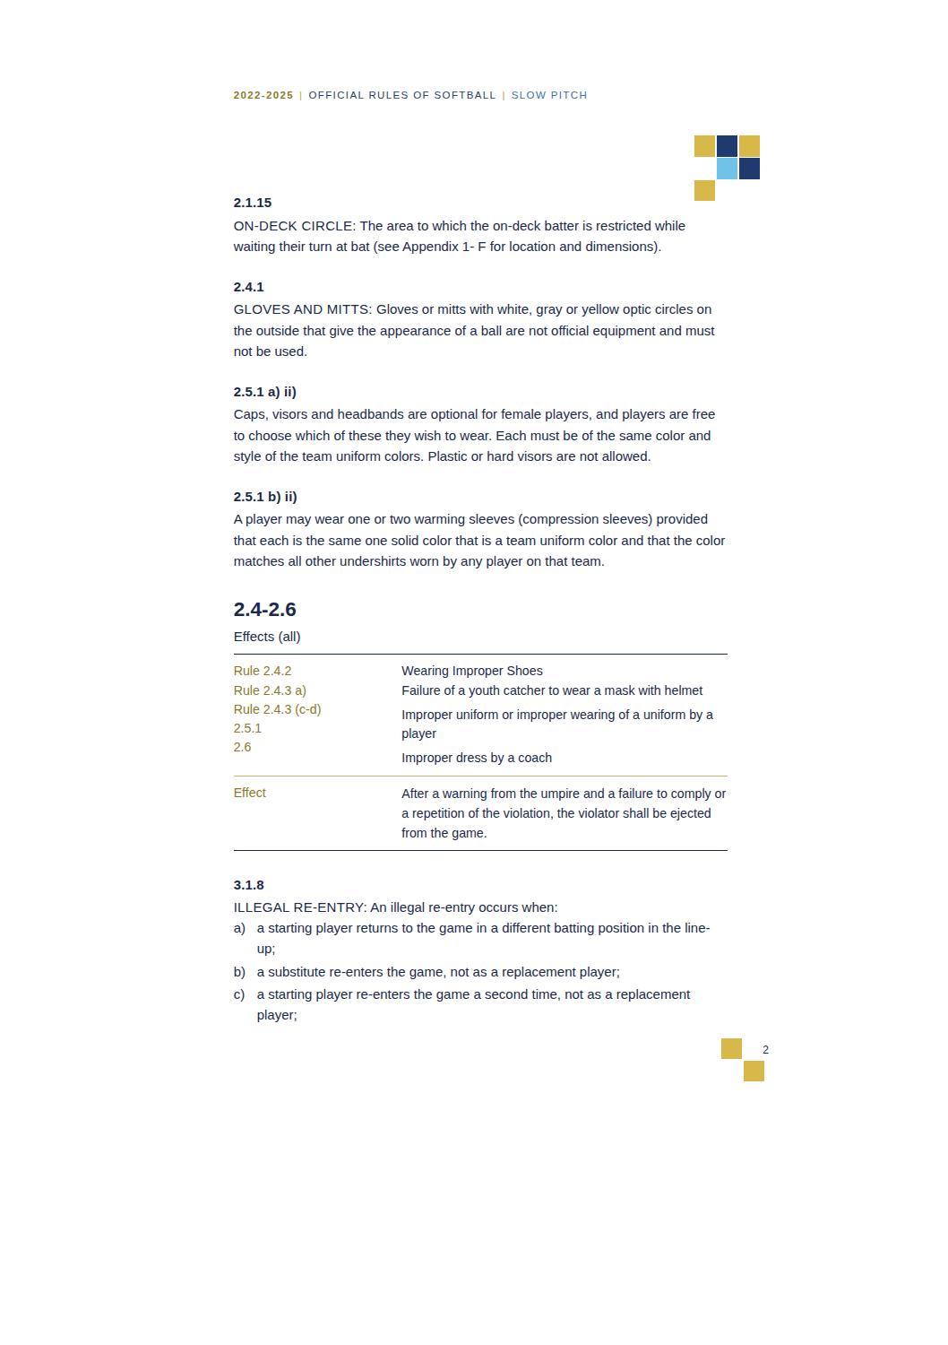2022-2025|OFFICIAL RULES OF SOFTBALL|SLOW PITCH
2.1.15
ON-DECK CIRCLE: The area to which the on-deck batter is restricted while waiting their turn at bat (see Appendix 1- F for location and dimensions).
2.4.1
GLOVES AND MITTS: Gloves or mitts with white, gray or yellow optic circles on the outside that give the appearance of a ball are not official equipment and must not be used.
2.5.1 a) ii)
Caps, visors and headbands are optional for female players, and players are free to choose which of these they wish to wear. Each must be of the same color and style of the team uniform colors. Plastic or hard visors are not allowed.
2.5.1 b) ii)
A player may wear one or two warming sleeves (compression sleeves) provided that each is the same one solid color that is a team uniform color and that the color matches all other undershirts worn by any player on that team.
2.4-2.6
Effects (all)
| Rule 2.4.2 Rule 2.4.3 a) Rule 2.4.3 (c-d) 2.5.1 2.6 | Wearing Improper Shoes Failure of a youth catcher to wear a mask with helmet Improper uniform or improper wearing of a uniform by a player Improper dress by a coach |
| Effect | After a warning from the umpire and a failure to comply or a repetition of the violation, the violator shall be ejected from the game. |
3.1.8
ILLEGAL RE-ENTRY: An illegal re-entry occurs when:
a) a starting player returns to the game in a different batting position in the line-up;
b) a substitute re-enters the game, not as a replacement player;
c) a starting player re-enters the game a second time, not as a replacement player;
2